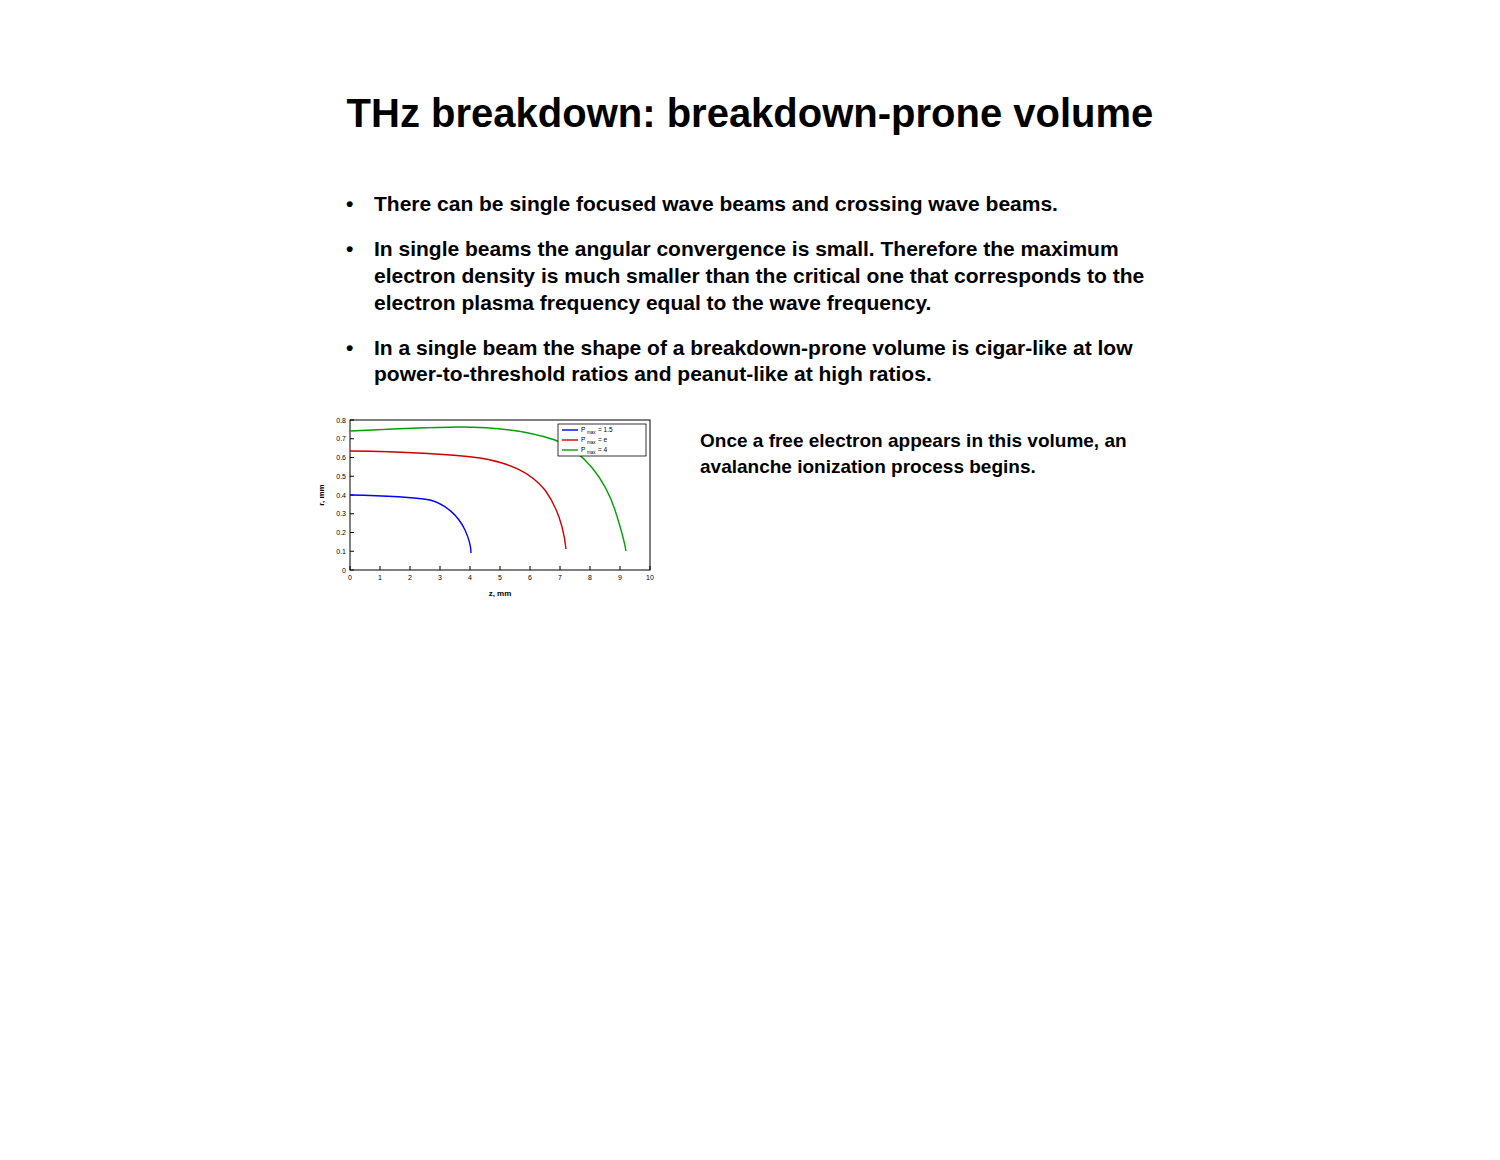THz breakdown: breakdown-prone volume
There can be single focused wave beams and crossing wave beams.
In single beams the angular convergence is small. Therefore the maximum electron density is much smaller than the critical one that corresponds to the electron plasma frequency equal to the wave frequency.
In a single beam the shape of a breakdown-prone volume is cigar-like at low power-to-threshold ratios and peanut-like at high ratios.
0 0.1 0.2 0.3 0.4 0.5 0.6 0.7 0.8 0 1 2 3 4 5 6 7 8 9 10 z, mm r, mm P max = 1.5 P max = e P max = 4
Once a free electron appears in this volume, an avalanche ionization process begins.